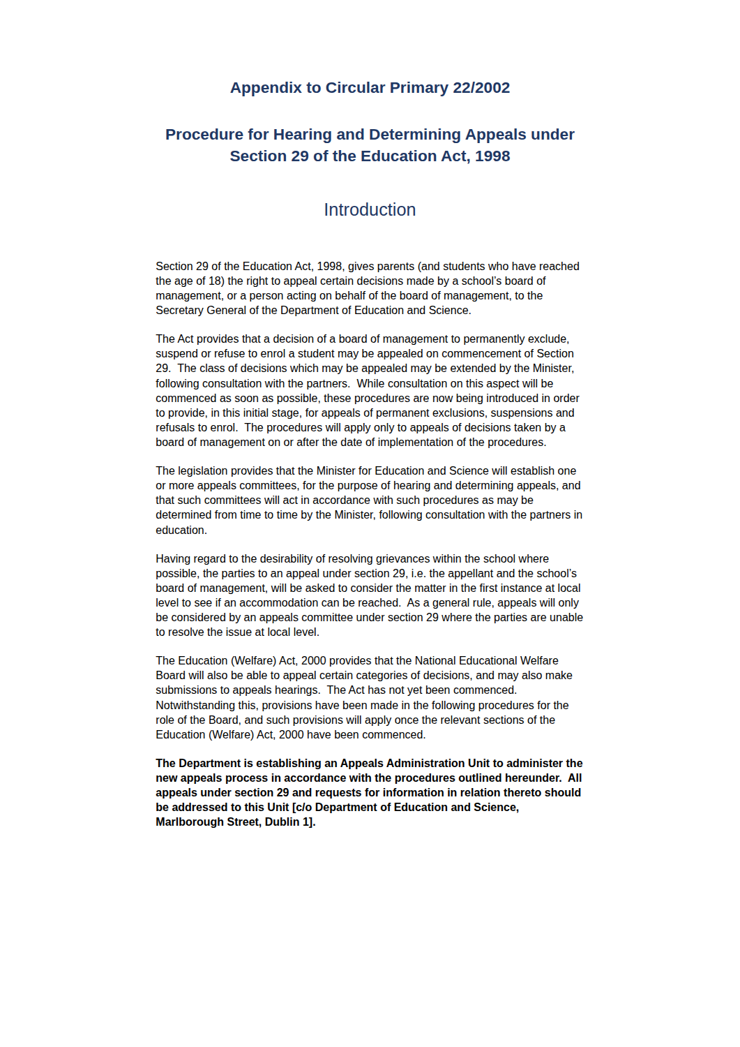Appendix to Circular Primary 22/2002
Procedure for Hearing and Determining Appeals under
Section 29 of the Education Act, 1998
Introduction
Section 29 of the Education Act, 1998, gives parents (and students who have reached the age of 18) the right to appeal certain decisions made by a school’s board of management, or a person acting on behalf of the board of management, to the Secretary General of the Department of Education and Science.
The Act provides that a decision of a board of management to permanently exclude, suspend or refuse to enrol a student may be appealed on commencement of Section 29. The class of decisions which may be appealed may be extended by the Minister, following consultation with the partners. While consultation on this aspect will be commenced as soon as possible, these procedures are now being introduced in order to provide, in this initial stage, for appeals of permanent exclusions, suspensions and refusals to enrol. The procedures will apply only to appeals of decisions taken by a board of management on or after the date of implementation of the procedures.
The legislation provides that the Minister for Education and Science will establish one or more appeals committees, for the purpose of hearing and determining appeals, and that such committees will act in accordance with such procedures as may be determined from time to time by the Minister, following consultation with the partners in education.
Having regard to the desirability of resolving grievances within the school where possible, the parties to an appeal under section 29, i.e. the appellant and the school’s board of management, will be asked to consider the matter in the first instance at local level to see if an accommodation can be reached. As a general rule, appeals will only be considered by an appeals committee under section 29 where the parties are unable to resolve the issue at local level.
The Education (Welfare) Act, 2000 provides that the National Educational Welfare Board will also be able to appeal certain categories of decisions, and may also make submissions to appeals hearings. The Act has not yet been commenced. Notwithstanding this, provisions have been made in the following procedures for the role of the Board, and such provisions will apply once the relevant sections of the Education (Welfare) Act, 2000 have been commenced.
The Department is establishing an Appeals Administration Unit to administer the new appeals process in accordance with the procedures outlined hereunder. All appeals under section 29 and requests for information in relation thereto should be addressed to this Unit [c/o Department of Education and Science, Marlborough Street, Dublin 1].